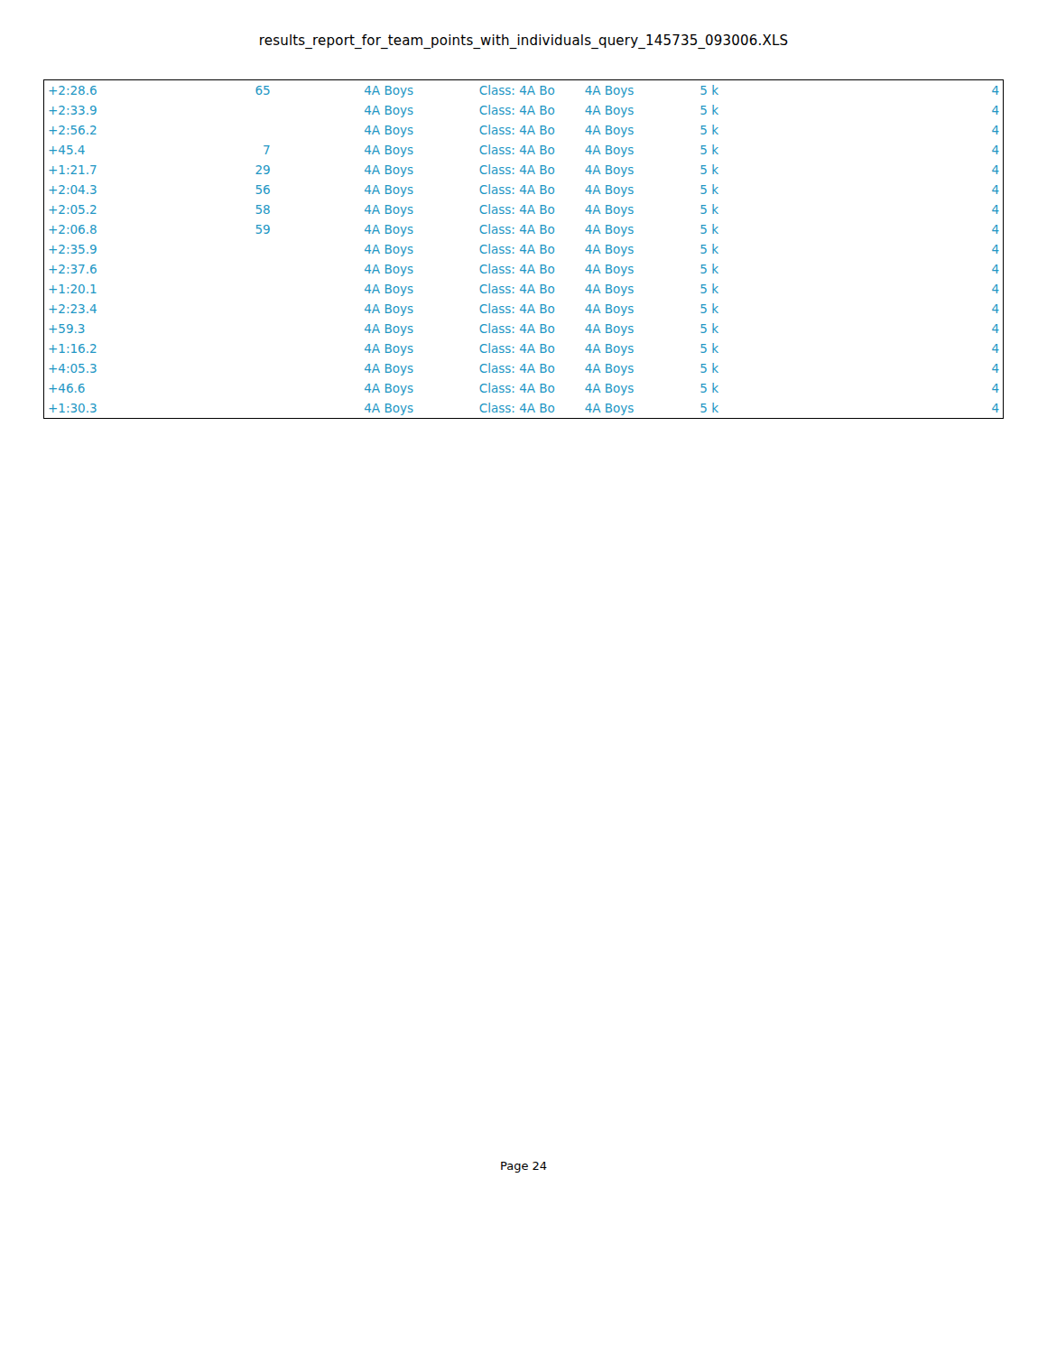results_report_for_team_points_with_individuals_query_145735_093006.XLS
| +2:28.6 | 65 | | 4A Boys | Class: 4A Bo | 4A Boys | 5 k | 4 |
| +2:33.9 | | | 4A Boys | Class: 4A Bo | 4A Boys | 5 k | 4 |
| +2:56.2 | | | 4A Boys | Class: 4A Bo | 4A Boys | 5 k | 4 |
| +45.4 | 7 | | 4A Boys | Class: 4A Bo | 4A Boys | 5 k | 4 |
| +1:21.7 | 29 | | 4A Boys | Class: 4A Bo | 4A Boys | 5 k | 4 |
| +2:04.3 | 56 | | 4A Boys | Class: 4A Bo | 4A Boys | 5 k | 4 |
| +2:05.2 | 58 | | 4A Boys | Class: 4A Bo | 4A Boys | 5 k | 4 |
| +2:06.8 | 59 | | 4A Boys | Class: 4A Bo | 4A Boys | 5 k | 4 |
| +2:35.9 | | | 4A Boys | Class: 4A Bo | 4A Boys | 5 k | 4 |
| +2:37.6 | | | 4A Boys | Class: 4A Bo | 4A Boys | 5 k | 4 |
| +1:20.1 | | | 4A Boys | Class: 4A Bo | 4A Boys | 5 k | 4 |
| +2:23.4 | | | 4A Boys | Class: 4A Bo | 4A Boys | 5 k | 4 |
| +59.3 | | | 4A Boys | Class: 4A Bo | 4A Boys | 5 k | 4 |
| +1:16.2 | | | 4A Boys | Class: 4A Bo | 4A Boys | 5 k | 4 |
| +4:05.3 | | | 4A Boys | Class: 4A Bo | 4A Boys | 5 k | 4 |
| +46.6 | | | 4A Boys | Class: 4A Bo | 4A Boys | 5 k | 4 |
| +1:30.3 | | | 4A Boys | Class: 4A Bo | 4A Boys | 5 k | 4 |
Page 24